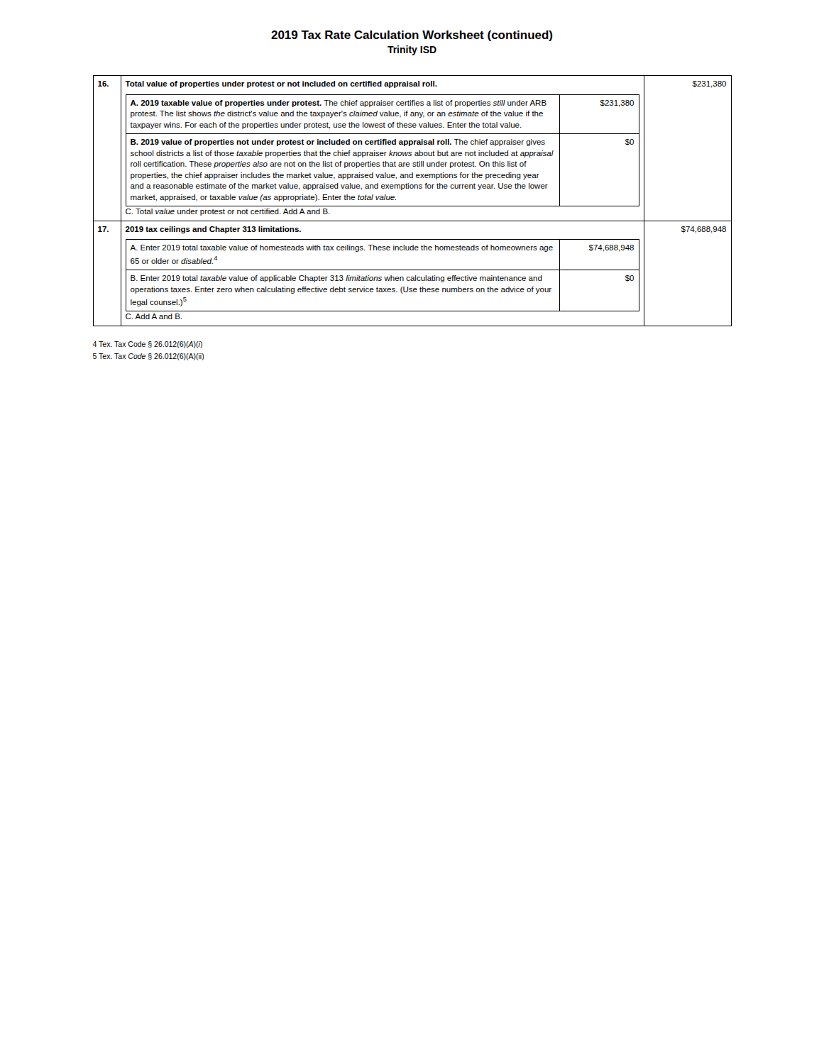2019 Tax Rate Calculation Worksheet (continued)
Trinity ISD
| 16. | Total value of properties under protest or not included on certified appraisal roll. / A. 2019 taxable value of properties under protest. The chief appraiser certifies a list of properties still under ARB protest. The list shows the district's value and the taxpayer's claimed value, if any, or an estimate of the value if the taxpayer wins. For each of the properties under protest, use the lowest of these values. Enter the total value. / $231,380 / / B. 2019 value of properties not under protest or included on certified appraisal roll. The chief appraiser gives school districts a list of those taxable properties that the chief appraiser knows about but are not included at appraisal roll certification. These properties also are not on the list of properties that are still under protest. On this list of properties, the chief appraiser includes the market value, appraised value, and exemptions for the preceding year and a reasonable estimate of the market value, appraised value, and exemptions for the current year. Use the lower market, appraised, or taxable value (as appropriate). Enter the total value. / $0 / C. Total value under protest or not certified. Add A and B. | $231,380 |
| 17. | 2019 tax ceilings and Chapter 313 limitations. / A. Enter 2019 total taxable value of homesteads with tax ceilings. These include the homesteads of homeowners age 65 or older or disabled. 4 / $74,688,948 / / B. Enter 2019 total taxable value of applicable Chapter 313 limitations when calculating effective maintenance and operations taxes. Enter zero when calculating effective debt service taxes. (Use these numbers on the advice of your legal counsel.) 5 / $0 / C. Add A and B. | $74,688,948 |
4 Tex. Tax Code § 26.012(6)(A)(i)
5 Tex. Tax Code § 26.012(6)(A)(ii)